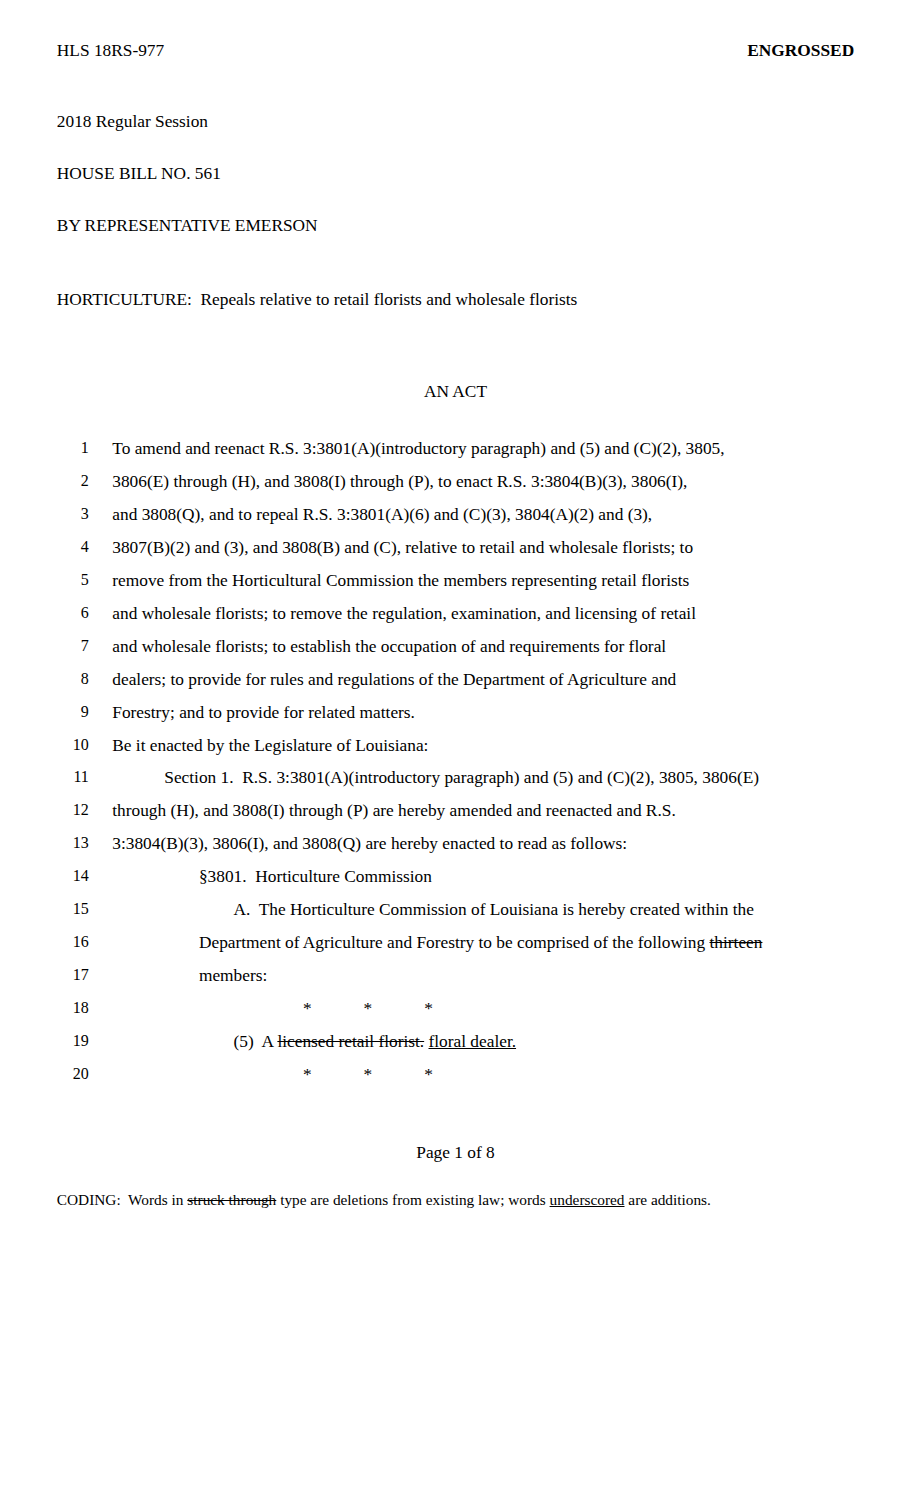HLS 18RS-977 ENGROSSED
2018 Regular Session
HOUSE BILL NO. 561
BY REPRESENTATIVE EMERSON
HORTICULTURE: Repeals relative to retail florists and wholesale florists
AN ACT
To amend and reenact R.S. 3:3801(A)(introductory paragraph) and (5) and (C)(2), 3805,
3806(E) through (H), and 3808(I) through (P), to enact R.S. 3:3804(B)(3), 3806(I),
and 3808(Q), and to repeal R.S. 3:3801(A)(6) and (C)(3), 3804(A)(2) and (3),
3807(B)(2) and (3), and 3808(B) and (C), relative to retail and wholesale florists; to
remove from the Horticultural Commission the members representing retail florists
and wholesale florists; to remove the regulation, examination, and licensing of retail
and wholesale florists; to establish the occupation of and requirements for floral
dealers; to provide for rules and regulations of the Department of Agriculture and
Forestry; and to provide for related matters.
Be it enacted by the Legislature of Louisiana:
   Section 1. R.S. 3:3801(A)(introductory paragraph) and (5) and (C)(2), 3805, 3806(E)
through (H), and 3808(I) through (P) are hereby amended and reenacted and R.S.
3:3804(B)(3), 3806(I), and 3808(Q) are hereby enacted to read as follows:
     §3801. Horticulture Commission
       A. The Horticulture Commission of Louisiana is hereby created within the
     Department of Agriculture and Forestry to be comprised of the following thirteen
     members:
           *   *   *
       (5) A licensed retail florist. floral dealer.
           *   *   *
Page 1 of 8
CODING: Words in struck through type are deletions from existing law; words underscored are additions.